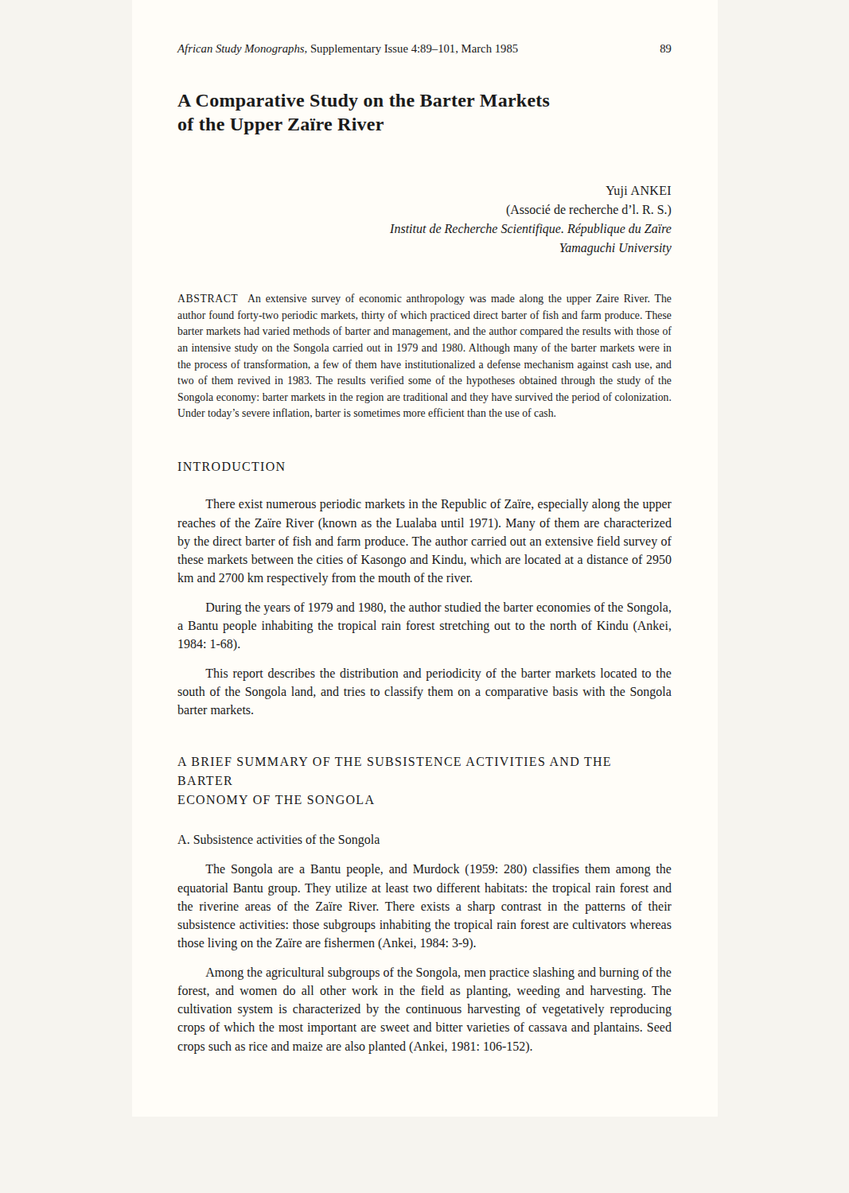African Study Monographs, Supplementary Issue 4:89–101, March 1985
89
A Comparative Study on the Barter Markets
of the Upper Zaïre River
Yuji ANKEI
(Associé de recherche d’l. R. S.)
Institut de Recherche Scientifique. République du Zaïre
Yamaguchi University
ABSTRACT An extensive survey of economic anthropology was made along the upper Zaire River. The author found forty-two periodic markets, thirty of which practiced direct barter of fish and farm produce. These barter markets had varied methods of barter and management, and the author compared the results with those of an intensive study on the Songola carried out in 1979 and 1980. Although many of the barter markets were in the process of transformation, a few of them have institutionalized a defense mechanism against cash use, and two of them revived in 1983. The results verified some of the hypotheses obtained through the study of the Songola economy: barter markets in the region are traditional and they have survived the period of colonization. Under today’s severe inflation, barter is sometimes more efficient than the use of cash.
INTRODUCTION
There exist numerous periodic markets in the Republic of Zaïre, especially along the upper reaches of the Zaïre River (known as the Lualaba until 1971). Many of them are characterized by the direct barter of fish and farm produce. The author carried out an extensive field survey of these markets between the cities of Kasongo and Kindu, which are located at a distance of 2950 km and 2700 km respectively from the mouth of the river.
During the years of 1979 and 1980, the author studied the barter economies of the Songola, a Bantu people inhabiting the tropical rain forest stretching out to the north of Kindu (Ankei, 1984: 1-68).
This report describes the distribution and periodicity of the barter markets located to the south of the Songola land, and tries to classify them on a comparative basis with the Songola barter markets.
A BRIEF SUMMARY OF THE SUBSISTENCE ACTIVITIES AND THE BARTER
ECONOMY OF THE SONGOLA
A. Subsistence activities of the Songola
The Songola are a Bantu people, and Murdock (1959: 280) classifies them among the equatorial Bantu group. They utilize at least two different habitats: the tropical rain forest and the riverine areas of the Zaïre River. There exists a sharp contrast in the patterns of their subsistence activities: those subgroups inhabiting the tropical rain forest are cultivators whereas those living on the Zaïre are fishermen (Ankei, 1984: 3-9).
Among the agricultural subgroups of the Songola, men practice slashing and burning of the forest, and women do all other work in the field as planting, weeding and harvesting. The cultivation system is characterized by the continuous harvesting of vegetatively reproducing crops of which the most important are sweet and bitter varieties of cassava and plantains. Seed crops such as rice and maize are also planted (Ankei, 1981: 106-152).